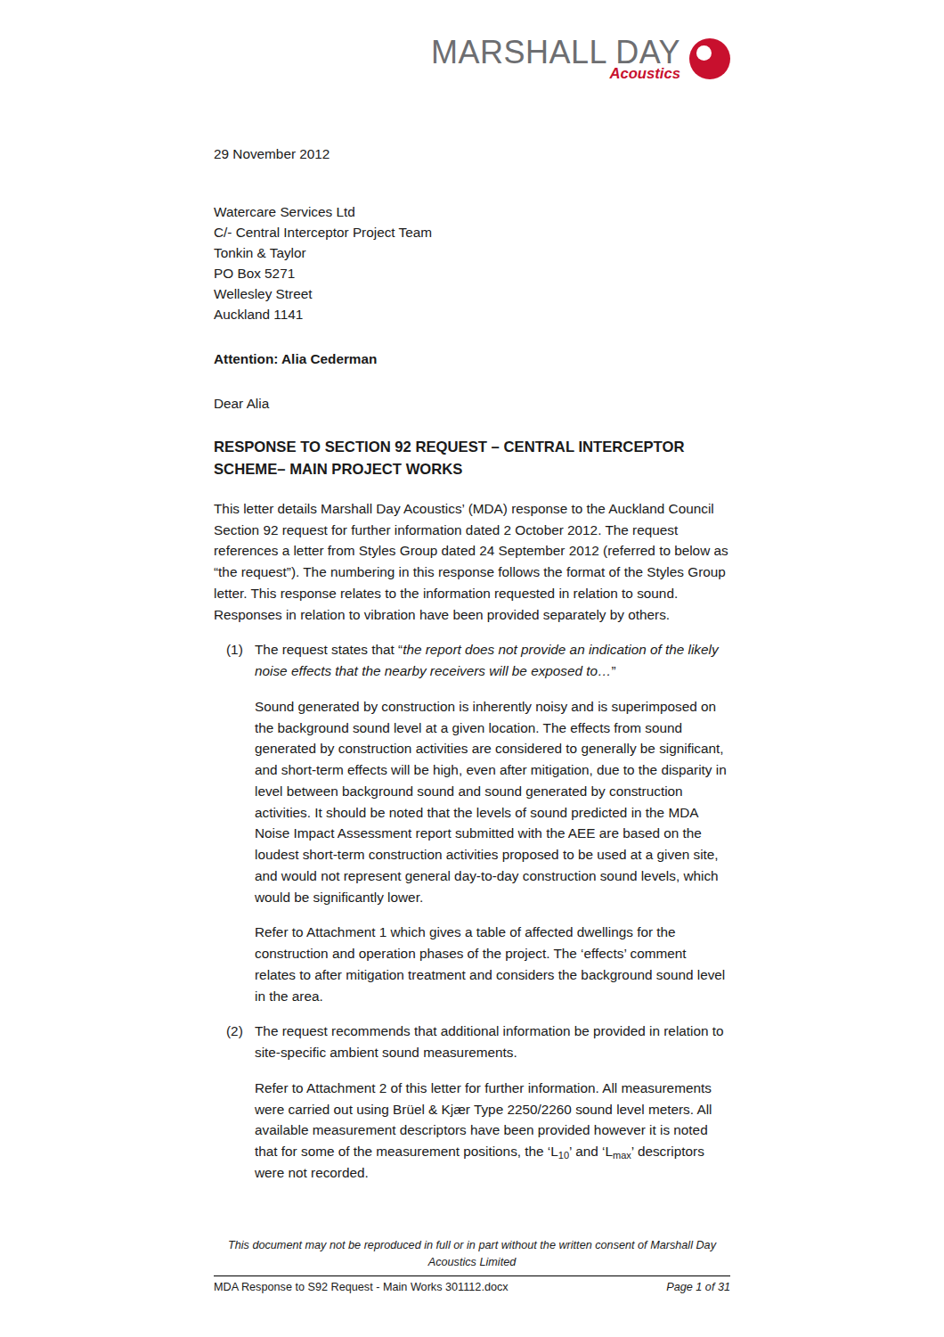MARSHALL DAY
Acoustics
29 November 2012
Watercare Services Ltd
C/- Central Interceptor Project Team
Tonkin & Taylor
PO Box 5271
Wellesley Street
Auckland 1141
Attention: Alia Cederman
Dear Alia
Response to Section 92 Request – Central Interceptor Scheme– Main Project Works
This letter details Marshall Day Acoustics’ (MDA) response to the Auckland Council Section 92 request for further information dated 2 October 2012. The request references a letter from Styles Group dated 24 September 2012 (referred to below as “the request”). The numbering in this response follows the format of the Styles Group letter. This response relates to the information requested in relation to sound. Responses in relation to vibration have been provided separately by others.
The request states that “the report does not provide an indication of the likely noise effects that the nearby receivers will be exposed to…”
Sound generated by construction is inherently noisy and is superimposed on the background sound level at a given location. The effects from sound generated by construction activities are considered to generally be significant, and short-term effects will be high, even after mitigation, due to the disparity in level between background sound and sound generated by construction activities. It should be noted that the levels of sound predicted in the MDA Noise Impact Assessment report submitted with the AEE are based on the loudest short-term construction activities proposed to be used at a given site, and would not represent general day-to-day construction sound levels, which would be significantly lower.
Refer to Attachment 1 which gives a table of affected dwellings for the construction and operation phases of the project. The ‘effects’ comment relates to after mitigation treatment and considers the background sound level in the area.
The request recommends that additional information be provided in relation to site-specific ambient sound measurements.
Refer to Attachment 2 of this letter for further information. All measurements were carried out using Brüel & Kjær Type 2250/2260 sound level meters. All available measurement descriptors have been provided however it is noted that for some of the measurement positions, the ‘L10’ and ‘Lmax’ descriptors were not recorded.
This document may not be reproduced in full or in part without the written consent of Marshall Day Acoustics Limited
MDA Response to S92 Request - Main Works 301112.docx Page 1 of 31